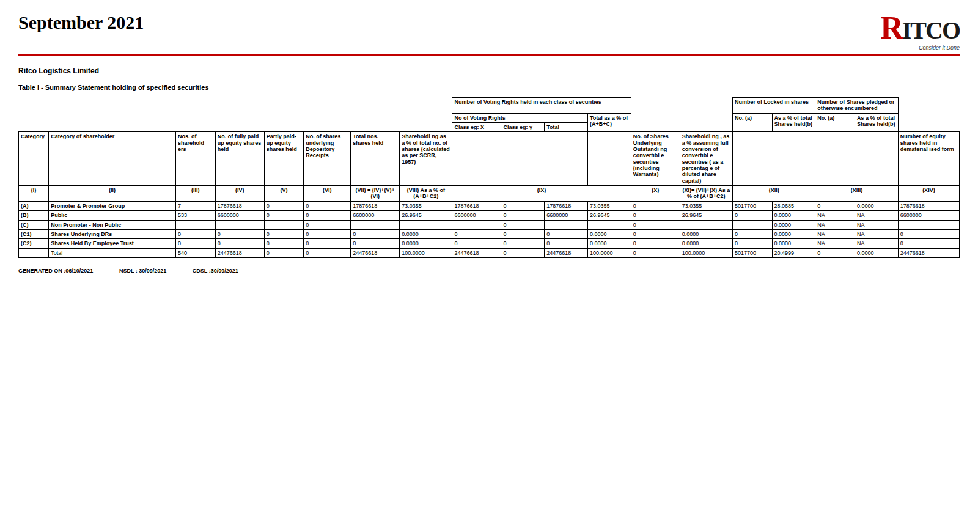September 2021
RITCO
Consider it Done
Ritco Logistics Limited
Table I - Summary Statement holding of specified securities
| | | | | | | | | Number of Voting Rights held in each class of securities | | | Number of Locked in shares | Number of Shares pledged or otherwise encumbered | |
| --- | --- | --- | --- | --- | --- | --- | --- | --- | --- | --- | --- | --- | --- |
| No of Voting Rights | Total as a % of (A+B+C) | No. (a) | As a % of total Shares held(b) | No. (a) | As a % of total Shares held(b) |
| Class eg: X | Class eg: y | Total |
| Category | Category of shareholder | Nos. of sharehold ers | No. of fully paid up equity shares held | Partly paid-up equity shares held | No. of shares underlying Depository Receipts | Total nos. shares held | Shareholdi ng as a % of total no. of shares (calculated as per SCRR, 1957) | | | No. of Shares Underlying Outstandi ng convertibl e securities (including Warrants) | Shareholdi ng , as a % assuming full conversion of convertibl e securities ( as a percentag e of diluted share capital) | | | Number of equity shares held in dematerial ised form |
| (I) | (II) | (III) | (IV) | (V) | (VI) | (VII) = (IV)+(V)+ (VI) | (VIII) As a % of (A+B+C2) | (IX) | (X) | (XI)= (VII)+(X) As a % of (A+B+C2) | (XII) | (XIII) | (XIV) |
| (A) | Promoter & Promoter Group | 7 | 17876618 | 0 | 0 | 17876618 | 73.0355 | 17876618 | 0 | 17876618 | 73.0355 | 0 | 73.0355 | 5017700 | 28.0685 | 0 | 0.0000 | 17876618 |
| (B) | Public | 533 | 6600000 | 0 | 0 | 6600000 | 26.9645 | 6600000 | 0 | 6600000 | 26.9645 | 0 | 26.9645 | 0 | 0.0000 | NA | NA | 6600000 |
| (C) | Non Promoter - Non Public | | | | 0 | | | | 0 | | | 0 | | | 0.0000 | NA | NA | |
| (C1) | Shares Underlying DRs | 0 | 0 | 0 | 0 | 0 | 0.0000 | 0 | 0 | 0 | 0.0000 | 0 | 0.0000 | 0 | 0.0000 | NA | NA | 0 |
| (C2) | Shares Held By Employee Trust | 0 | 0 | 0 | 0 | 0 | 0.0000 | 0 | 0 | 0 | 0.0000 | 0 | 0.0000 | 0 | 0.0000 | NA | NA | 0 |
| | Total | 540 | 24476618 | 0 | 0 | 24476618 | 100.0000 | 24476618 | 0 | 24476618 | 100.0000 | 0 | 100.0000 | 5017700 | 20.4999 | 0 | 0.0000 | 24476618 |
GENERATED ON :06/10/2021 NSDL : 30/09/2021 CDSL :30/09/2021